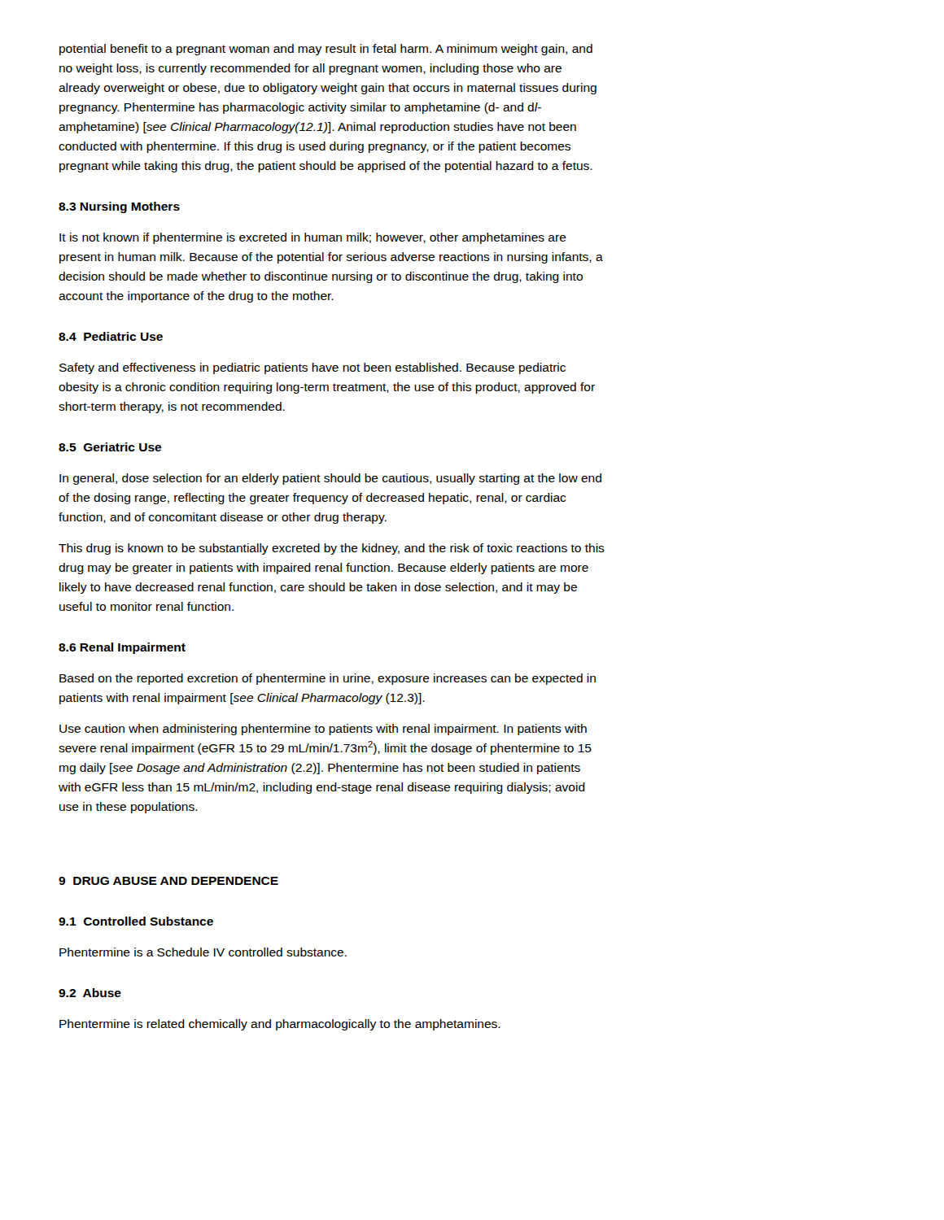potential benefit to a pregnant woman and may result in fetal harm. A minimum weight gain, and no weight loss, is currently recommended for all pregnant women, including those who are already overweight or obese, due to obligatory weight gain that occurs in maternal tissues during pregnancy. Phentermine has pharmacologic activity similar to amphetamine (d- and dl-amphetamine) [see Clinical Pharmacology(12.1)]. Animal reproduction studies have not been conducted with phentermine. If this drug is used during pregnancy, or if the patient becomes pregnant while taking this drug, the patient should be apprised of the potential hazard to a fetus.
8.3 Nursing Mothers
It is not known if phentermine is excreted in human milk; however, other amphetamines are present in human milk. Because of the potential for serious adverse reactions in nursing infants, a decision should be made whether to discontinue nursing or to discontinue the drug, taking into account the importance of the drug to the mother.
8.4 Pediatric Use
Safety and effectiveness in pediatric patients have not been established. Because pediatric obesity is a chronic condition requiring long-term treatment, the use of this product, approved for short-term therapy, is not recommended.
8.5 Geriatric Use
In general, dose selection for an elderly patient should be cautious, usually starting at the low end of the dosing range, reflecting the greater frequency of decreased hepatic, renal, or cardiac function, and of concomitant disease or other drug therapy.
This drug is known to be substantially excreted by the kidney, and the risk of toxic reactions to this drug may be greater in patients with impaired renal function. Because elderly patients are more likely to have decreased renal function, care should be taken in dose selection, and it may be useful to monitor renal function.
8.6 Renal Impairment
Based on the reported excretion of phentermine in urine, exposure increases can be expected in patients with renal impairment [see Clinical Pharmacology (12.3)].
Use caution when administering phentermine to patients with renal impairment. In patients with severe renal impairment (eGFR 15 to 29 mL/min/1.73m2), limit the dosage of phentermine to 15 mg daily [see Dosage and Administration (2.2)]. Phentermine has not been studied in patients with eGFR less than 15 mL/min/m2, including end-stage renal disease requiring dialysis; avoid use in these populations.
9 DRUG ABUSE AND DEPENDENCE
9.1 Controlled Substance
Phentermine is a Schedule IV controlled substance.
9.2 Abuse
Phentermine is related chemically and pharmacologically to the amphetamines.